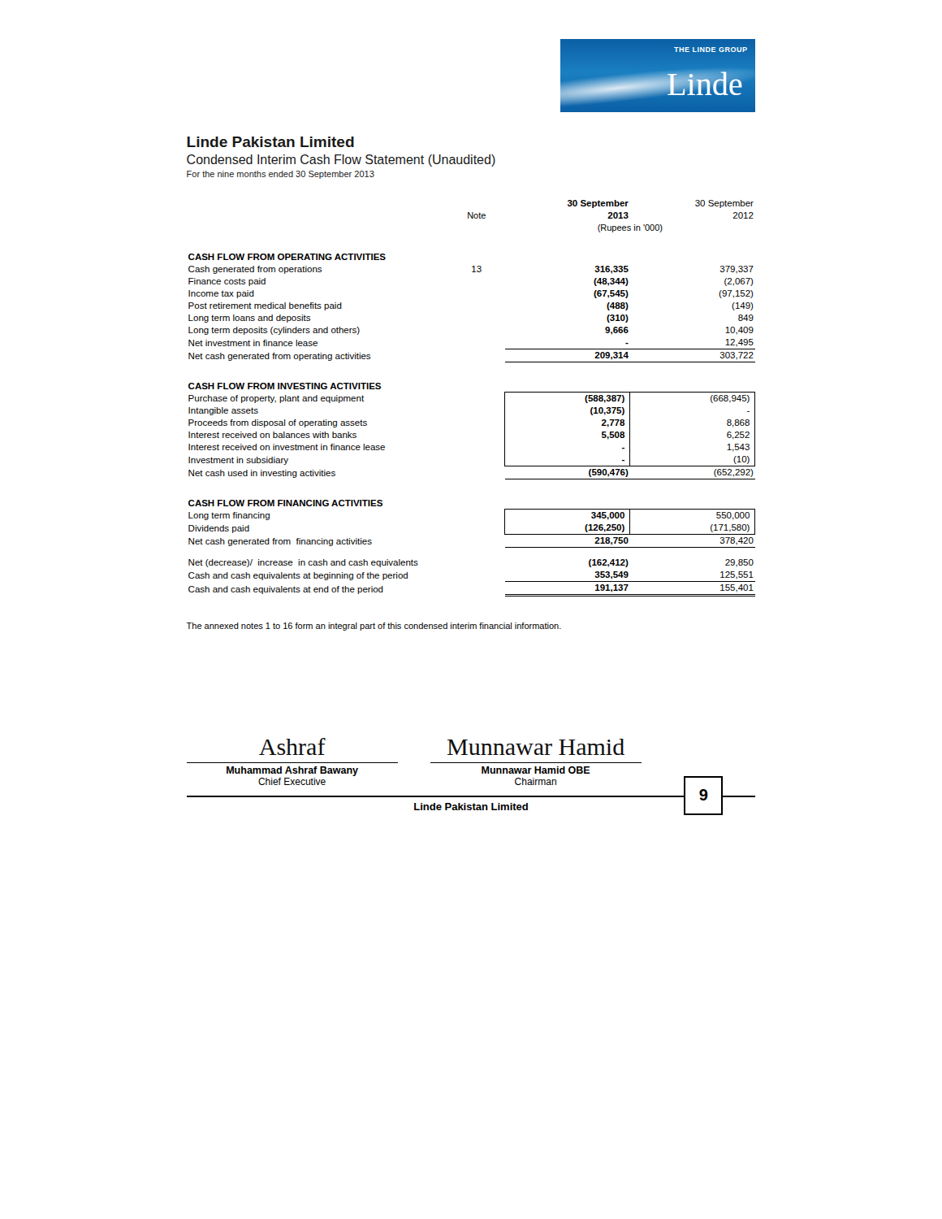THE LINDE GROUP
Linde
Linde Pakistan Limited
Condensed Interim Cash Flow Statement (Unaudited)
For the nine months ended 30 September 2013
| | | 30 September | 30 September |
| | Note | 2013 | 2012 |
| | | (Rupees in '000) |
| CASH FLOW FROM OPERATING ACTIVITIES | | | |
| Cash generated from operations | 13 | 316,335 | 379,337 |
| Finance costs paid | | (48,344) | (2,067) |
| Income tax paid | | (67,545) | (97,152) |
| Post retirement medical benefits paid | | (488) | (149) |
| Long term loans and deposits | | (310) | 849 |
| Long term deposits (cylinders and others) | | 9,666 | 10,409 |
| Net investment in finance lease | | - | 12,495 |
| Net cash generated from operating activities | | 209,314 | 303,722 |
| CASH FLOW FROM INVESTING ACTIVITIES | | | |
| Purchase of property, plant and equipment | | (588,387) | (668,945) |
| Intangible assets | | (10,375) | - |
| Proceeds from disposal of operating assets | | 2,778 | 8,868 |
| Interest received on balances with banks | | 5,508 | 6,252 |
| Interest received on investment in finance lease | | - | 1,543 |
| Investment in subsidiary | | - | (10) |
| Net cash used in investing activities | | (590,476) | (652,292) |
| CASH FLOW FROM FINANCING ACTIVITIES | | | |
| Long term financing | | 345,000 | 550,000 |
| Dividends paid | | (126,250) | (171,580) |
| Net cash generated from financing activities | | 218,750 | 378,420 |
| Net (decrease)/ increase in cash and cash equivalents | | (162,412) | 29,850 |
| Cash and cash equivalents at beginning of the period | | 353,549 | 125,551 |
| Cash and cash equivalents at end of the period | | 191,137 | 155,401 |
The annexed notes 1 to 16 form an integral part of this condensed interim financial information.
Ashraf
Muhammad Ashraf Bawany
Chief Executive
Munnawar Hamid
Munnawar Hamid OBE
Chairman
9
Linde Pakistan Limited